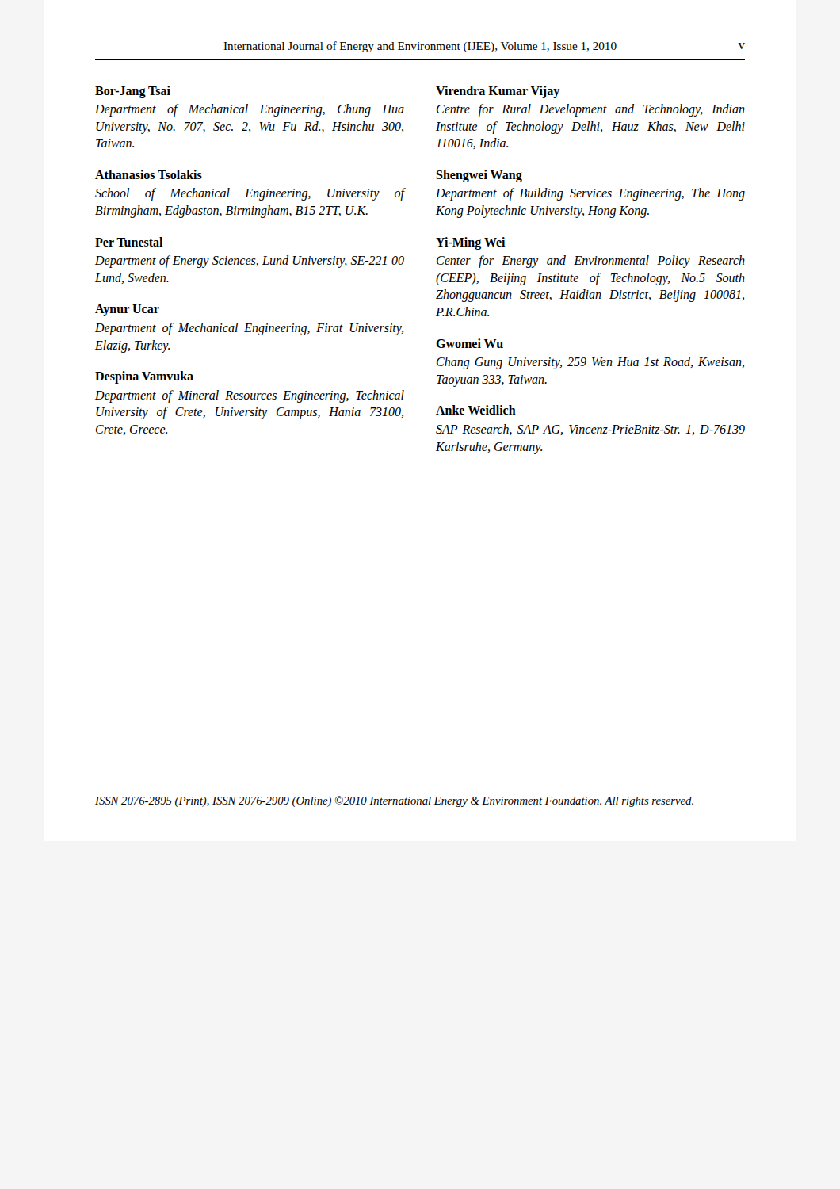International Journal of Energy and Environment (IJEE), Volume 1, Issue 1, 2010 v
Bor-Jang Tsai
Department of Mechanical Engineering, Chung Hua University, No. 707, Sec. 2, Wu Fu Rd., Hsinchu 300, Taiwan.
Athanasios Tsolakis
School of Mechanical Engineering, University of Birmingham, Edgbaston, Birmingham, B15 2TT, U.K.
Per Tunestal
Department of Energy Sciences, Lund University, SE-221 00 Lund, Sweden.
Aynur Ucar
Department of Mechanical Engineering, Firat University, Elazig, Turkey.
Despina Vamvuka
Department of Mineral Resources Engineering, Technical University of Crete, University Campus, Hania 73100, Crete, Greece.
Virendra Kumar Vijay
Centre for Rural Development and Technology, Indian Institute of Technology Delhi, Hauz Khas, New Delhi 110016, India.
Shengwei Wang
Department of Building Services Engineering, The Hong Kong Polytechnic University, Hong Kong.
Yi-Ming Wei
Center for Energy and Environmental Policy Research (CEEP), Beijing Institute of Technology, No.5 South Zhongguancun Street, Haidian District, Beijing 100081, P.R.China.
Gwomei Wu
Chang Gung University, 259 Wen Hua 1st Road, Kweisan, Taoyuan 333, Taiwan.
Anke Weidlich
SAP Research, SAP AG, Vincenz-PrieBnitz-Str. 1, D-76139 Karlsruhe, Germany.
ISSN 2076-2895 (Print), ISSN 2076-2909 (Online) ©2010 International Energy & Environment Foundation. All rights reserved.